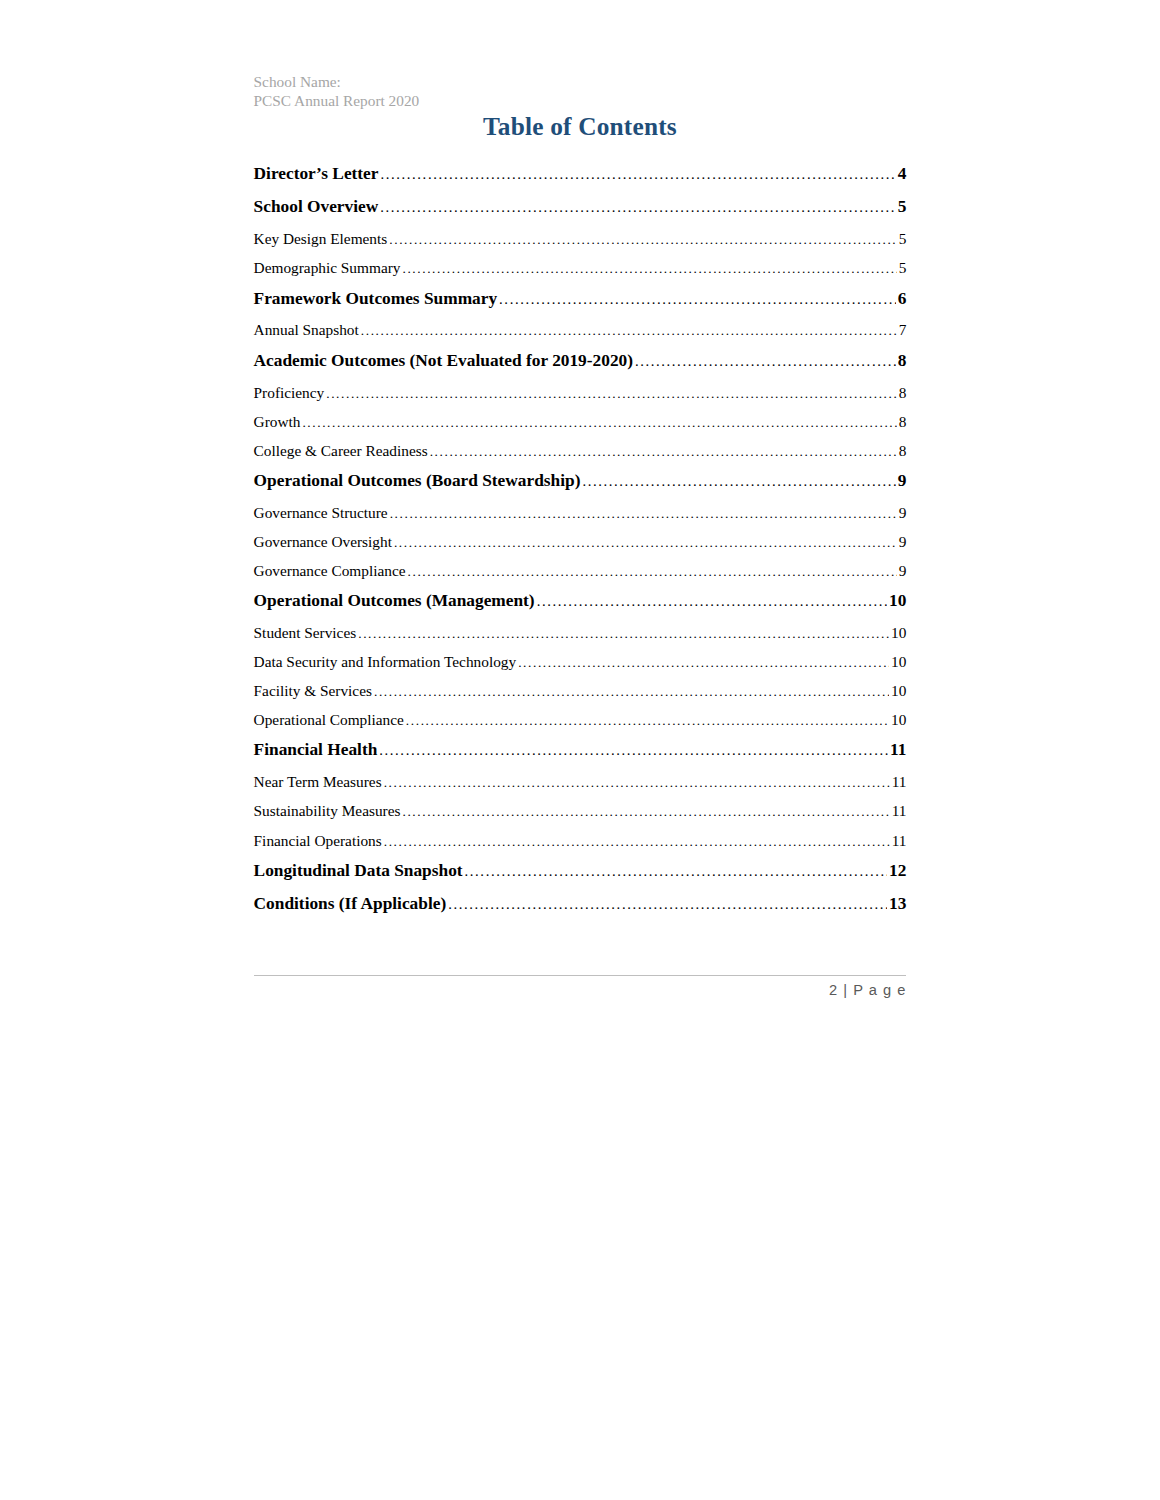School Name:
PCSC Annual Report 2020
Table of Contents
Director’s Letter ........................................................................................................................................... 4
School Overview ............................................................................................................................................. 5
Key Design Elements ................................................................................................................................................. 5
Demographic Summary .............................................................................................................................................. 5
Framework Outcomes Summary ....................................................................................................................... 6
Annual Snapshot ..................................................................................................................................................... 7
Academic Outcomes (Not Evaluated for 2019-2020) ................................................................................. 8
Proficiency .............................................................................................................................................................. 8
Growth .................................................................................................................................................................... 8
College & Career Readiness ..................................................................................................................................... 8
Operational Outcomes (Board Stewardship) ......................................................................................... 9
Governance Structure ................................................................................................................................................ 9
Governance Oversight ................................................................................................................................................ 9
Governance Compliance ............................................................................................................................................. 9
Operational Outcomes (Management) ..................................................................................................... 10
Student Services ..................................................................................................................................................... 10
Data Security and Information Technology ....................................................................................................... 10
Facility & Services .................................................................................................................................................. 10
Operational Compliance ............................................................................................................................................. 10
Financial Health ............................................................................................................................................. 11
Near Term Measures ................................................................................................................................................. 11
Sustainability Measures ............................................................................................................................................. 11
Financial Operations ................................................................................................................................................. 11
Longitudinal Data Snapshot ............................................................................................................. 12
Conditions (If Applicable) ................................................................................................................. 13
2 | P a g e